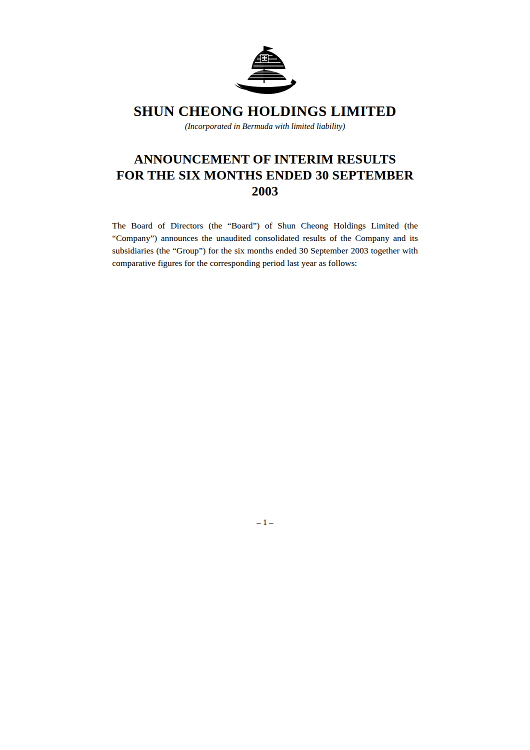SHUN CHEONG HOLDINGS LIMITED
(Incorporated in Bermuda with limited liability)
ANNOUNCEMENT OF INTERIM RESULTS
FOR THE SIX MONTHS ENDED 30 SEPTEMBER 2003
The Board of Directors (the “Board”) of Shun Cheong Holdings Limited (the “Company”) announces the unaudited consolidated results of the Company and its subsidiaries (the “Group”) for the six months ended 30 September 2003 together with comparative figures for the corresponding period last year as follows:
– 1 –